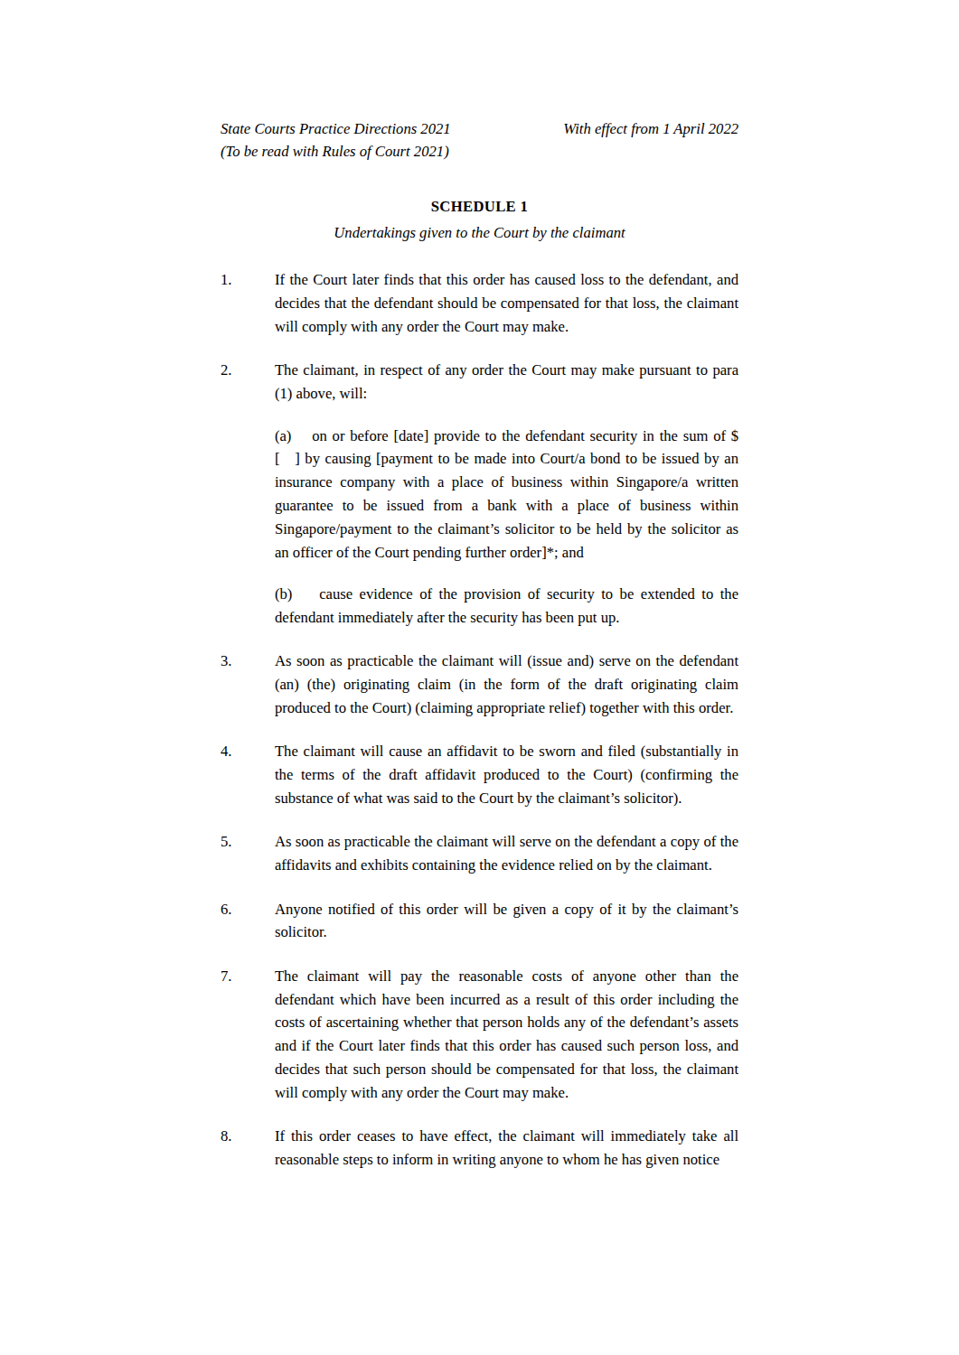State Courts Practice Directions 2021
(To be read with Rules of Court 2021)
With effect from 1 April 2022
SCHEDULE 1
Undertakings given to the Court by the claimant
1. If the Court later finds that this order has caused loss to the defendant, and decides that the defendant should be compensated for that loss, the claimant will comply with any order the Court may make.
2. The claimant, in respect of any order the Court may make pursuant to para (1) above, will:
(a) on or before [date] provide to the defendant security in the sum of $ [ ] by causing [payment to be made into Court/a bond to be issued by an insurance company with a place of business within Singapore/a written guarantee to be issued from a bank with a place of business within Singapore/payment to the claimant’s solicitor to be held by the solicitor as an officer of the Court pending further order]*; and
(b) cause evidence of the provision of security to be extended to the defendant immediately after the security has been put up.
3. As soon as practicable the claimant will (issue and) serve on the defendant (an) (the) originating claim (in the form of the draft originating claim produced to the Court) (claiming appropriate relief) together with this order.
4. The claimant will cause an affidavit to be sworn and filed (substantially in the terms of the draft affidavit produced to the Court) (confirming the substance of what was said to the Court by the claimant’s solicitor).
5. As soon as practicable the claimant will serve on the defendant a copy of the affidavits and exhibits containing the evidence relied on by the claimant.
6. Anyone notified of this order will be given a copy of it by the claimant’s solicitor.
7. The claimant will pay the reasonable costs of anyone other than the defendant which have been incurred as a result of this order including the costs of ascertaining whether that person holds any of the defendant’s assets and if the Court later finds that this order has caused such person loss, and decides that such person should be compensated for that loss, the claimant will comply with any order the Court may make.
8. If this order ceases to have effect, the claimant will immediately take all reasonable steps to inform in writing anyone to whom he has given notice